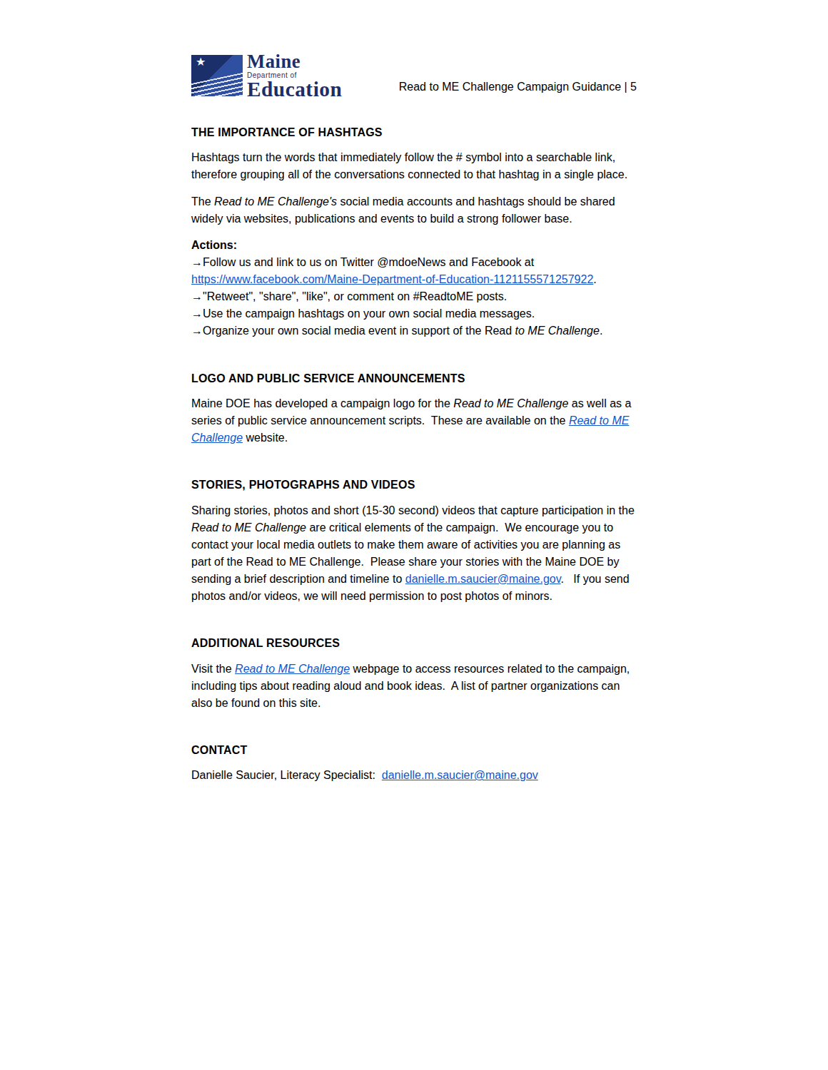Maine
Department of
Education
Read to ME Challenge Campaign Guidance | 5
THE IMPORTANCE OF HASHTAGS
Hashtags turn the words that immediately follow the # symbol into a searchable link, therefore grouping all of the conversations connected to that hashtag in a single place.
The Read to ME Challenge's social media accounts and hashtags should be shared widely via websites, publications and events to build a strong follower base.
Actions:
→Follow us and link to us on Twitter @mdoeNews and Facebook at https://www.facebook.com/Maine-Department-of-Education-1121155571257922.
→"Retweet", "share", "like", or comment on #ReadtoME posts.
→Use the campaign hashtags on your own social media messages.
→Organize your own social media event in support of the Read to ME Challenge.
LOGO AND PUBLIC SERVICE ANNOUNCEMENTS
Maine DOE has developed a campaign logo for the Read to ME Challenge as well as a series of public service announcement scripts. These are available on the Read to ME Challenge website.
STORIES, PHOTOGRAPHS AND VIDEOS
Sharing stories, photos and short (15-30 second) videos that capture participation in the Read to ME Challenge are critical elements of the campaign. We encourage you to contact your local media outlets to make them aware of activities you are planning as part of the Read to ME Challenge. Please share your stories with the Maine DOE by sending a brief description and timeline to danielle.m.saucier@maine.gov. If you send photos and/or videos, we will need permission to post photos of minors.
ADDITIONAL RESOURCES
Visit the Read to ME Challenge webpage to access resources related to the campaign, including tips about reading aloud and book ideas. A list of partner organizations can also be found on this site.
CONTACT
Danielle Saucier, Literacy Specialist: danielle.m.saucier@maine.gov